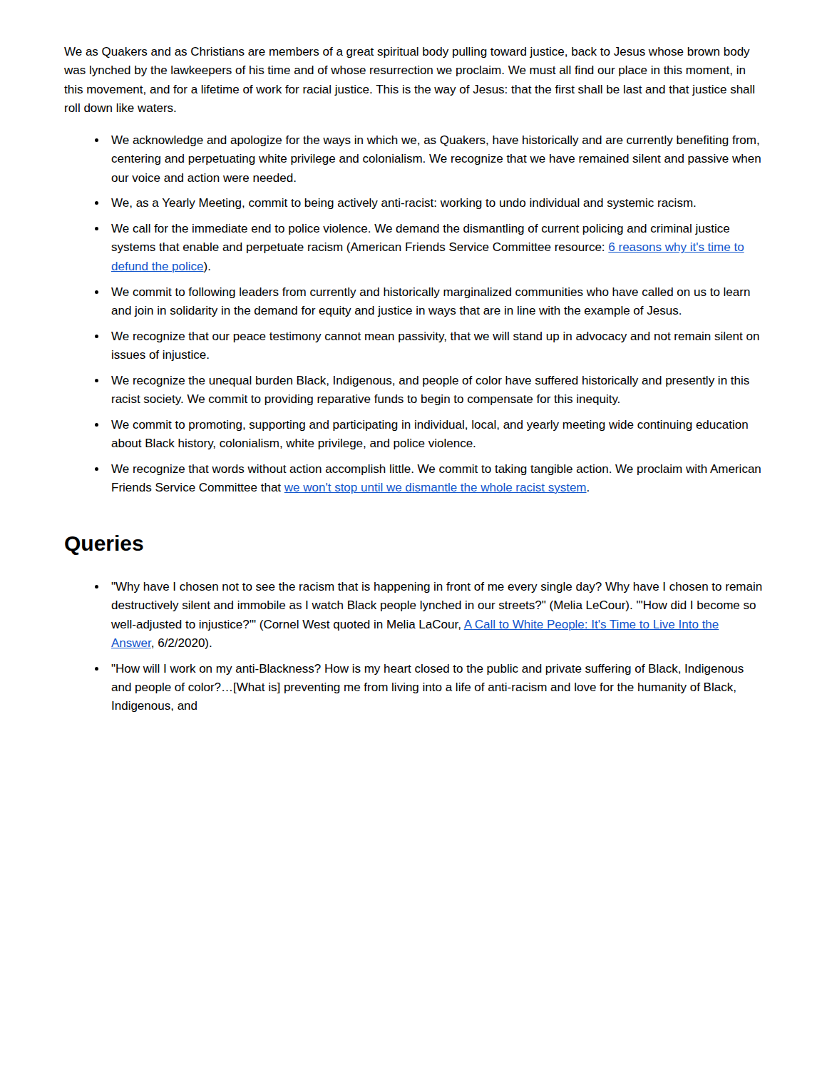We as Quakers and as Christians are members of a great spiritual body pulling toward justice, back to Jesus whose brown body was lynched by the lawkeepers of his time and of whose resurrection we proclaim. We must all find our place in this moment, in this movement, and for a lifetime of work for racial justice. This is the way of Jesus: that the first shall be last and that justice shall roll down like waters.
We acknowledge and apologize for the ways in which we, as Quakers, have historically and are currently benefiting from, centering and perpetuating white privilege and colonialism. We recognize that we have remained silent and passive when our voice and action were needed.
We, as a Yearly Meeting, commit to being actively anti-racist: working to undo individual and systemic racism.
We call for the immediate end to police violence. We demand the dismantling of current policing and criminal justice systems that enable and perpetuate racism (American Friends Service Committee resource: 6 reasons why it's time to defund the police).
We commit to following leaders from currently and historically marginalized communities who have called on us to learn and join in solidarity in the demand for equity and justice in ways that are in line with the example of Jesus.
We recognize that our peace testimony cannot mean passivity, that we will stand up in advocacy and not remain silent on issues of injustice.
We recognize the unequal burden Black, Indigenous, and people of color have suffered historically and presently in this racist society. We commit to providing reparative funds to begin to compensate for this inequity.
We commit to promoting, supporting and participating in individual, local, and yearly meeting wide continuing education about Black history, colonialism, white privilege, and police violence.
We recognize that words without action accomplish little. We commit to taking tangible action. We proclaim with American Friends Service Committee that we won't stop until we dismantle the whole racist system.
Queries
"Why have I chosen not to see the racism that is happening in front of me every single day? Why have I chosen to remain destructively silent and immobile as I watch Black people lynched in our streets?" (Melia LeCour). "'How did I become so well-adjusted to injustice?'" (Cornel West quoted in Melia LaCour, A Call to White People: It's Time to Live Into the Answer, 6/2/2020).
"How will I work on my anti-Blackness? How is my heart closed to the public and private suffering of Black, Indigenous and people of color?…[What is] preventing me from living into a life of anti-racism and love for the humanity of Black, Indigenous, and